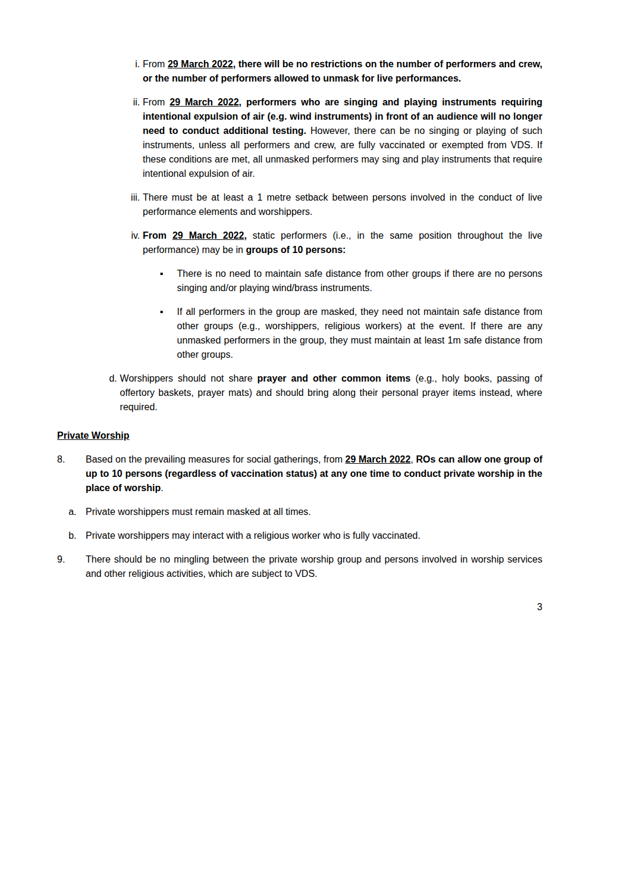i. From 29 March 2022, there will be no restrictions on the number of performers and crew, or the number of performers allowed to unmask for live performances.
ii. From 29 March 2022, performers who are singing and playing instruments requiring intentional expulsion of air (e.g. wind instruments) in front of an audience will no longer need to conduct additional testing. However, there can be no singing or playing of such instruments, unless all performers and crew, are fully vaccinated or exempted from VDS. If these conditions are met, all unmasked performers may sing and play instruments that require intentional expulsion of air.
iii. There must be at least a 1 metre setback between persons involved in the conduct of live performance elements and worshippers.
iv. From 29 March 2022, static performers (i.e., in the same position throughout the live performance) may be in groups of 10 persons:
▪ There is no need to maintain safe distance from other groups if there are no persons singing and/or playing wind/brass instruments.
▪ If all performers in the group are masked, they need not maintain safe distance from other groups (e.g., worshippers, religious workers) at the event. If there are any unmasked performers in the group, they must maintain at least 1m safe distance from other groups.
d. Worshippers should not share prayer and other common items (e.g., holy books, passing of offertory baskets, prayer mats) and should bring along their personal prayer items instead, where required.
Private Worship
8.
Based on the prevailing measures for social gatherings, from 29 March 2022, ROs can allow one group of up to 10 persons (regardless of vaccination status) at any one time to conduct private worship in the place of worship.
a. Private worshippers must remain masked at all times.
b. Private worshippers may interact with a religious worker who is fully vaccinated.
9.
There should be no mingling between the private worship group and persons involved in worship services and other religious activities, which are subject to VDS.
3